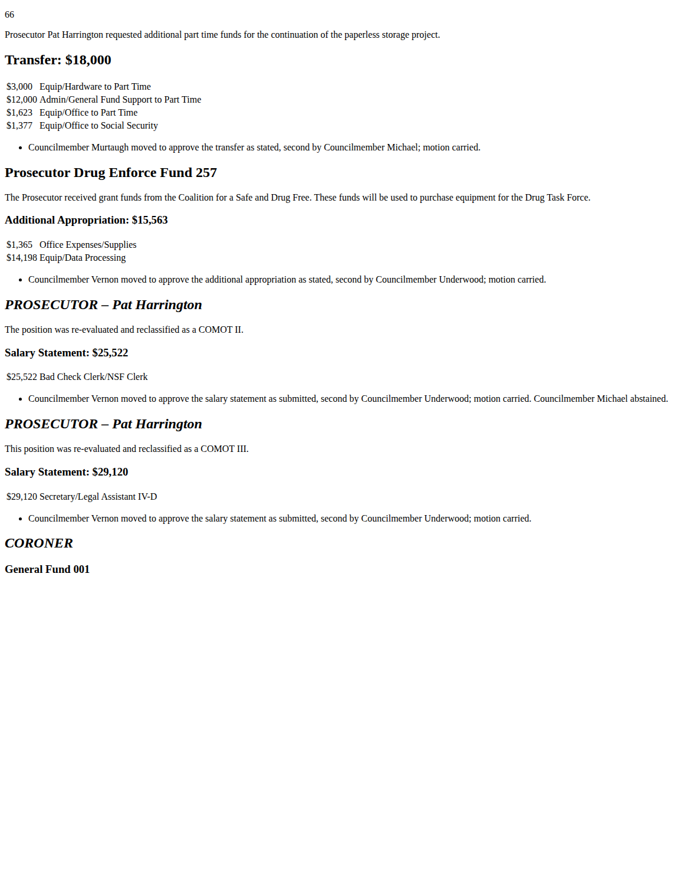66
Prosecutor Pat Harrington requested additional part time funds for the continuation of the paperless storage project.
Transfer: $18,000
| $3,000 | Equip/Hardware to Part Time |
| $12,000 | Admin/General Fund Support to Part Time |
| $1,623 | Equip/Office to Part Time |
| $1,377 | Equip/Office to Social Security |
Councilmember Murtaugh moved to approve the transfer as stated, second by Councilmember Michael; motion carried.
Prosecutor Drug Enforce Fund 257
The Prosecutor received grant funds from the Coalition for a Safe and Drug Free. These funds will be used to purchase equipment for the Drug Task Force.
Additional Appropriation: $15,563
| $1,365 | Office Expenses/Supplies |
| $14,198 | Equip/Data Processing |
Councilmember Vernon moved to approve the additional appropriation as stated, second by Councilmember Underwood; motion carried.
PROSECUTOR – Pat Harrington
The position was re-evaluated and reclassified as a COMOT II.
Salary Statement: $25,522
| $25,522 | Bad Check Clerk/NSF Clerk |
Councilmember Vernon moved to approve the salary statement as submitted, second by Councilmember Underwood; motion carried. Councilmember Michael abstained.
PROSECUTOR – Pat Harrington
This position was re-evaluated and reclassified as a COMOT III.
Salary Statement: $29,120
| $29,120 | Secretary/Legal Assistant IV-D |
Councilmember Vernon moved to approve the salary statement as submitted, second by Councilmember Underwood; motion carried.
CORONER
General Fund 001